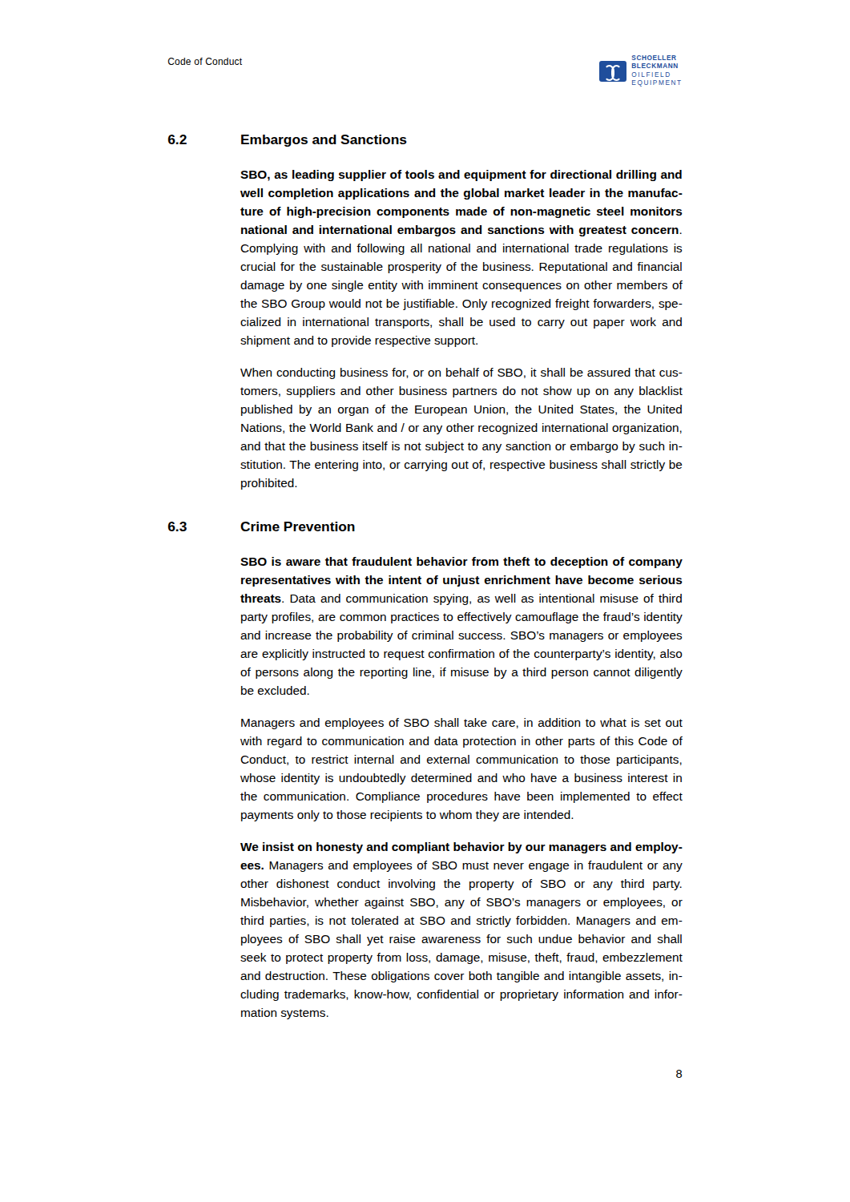Code of Conduct
Schoeller
Bleckmann
Oilfield
Equipment
6.2 Embargos and Sanctions
SBO, as leading supplier of tools and equipment for directional drilling and well completion applications and the global market leader in the manufacture of high-precision components made of non-magnetic steel monitors national and international embargos and sanctions with greatest concern. Complying with and following all national and international trade regulations is crucial for the sustainable prosperity of the business. Reputational and financial damage by one single entity with imminent consequences on other members of the SBO Group would not be justifiable. Only recognized freight forwarders, specialized in international transports, shall be used to carry out paper work and shipment and to provide respective support.
When conducting business for, or on behalf of SBO, it shall be assured that customers, suppliers and other business partners do not show up on any blacklist published by an organ of the European Union, the United States, the United Nations, the World Bank and / or any other recognized international organization, and that the business itself is not subject to any sanction or embargo by such institution. The entering into, or carrying out of, respective business shall strictly be prohibited.
6.3 Crime Prevention
SBO is aware that fraudulent behavior from theft to deception of company representatives with the intent of unjust enrichment have become serious threats. Data and communication spying, as well as intentional misuse of third party profiles, are common practices to effectively camouflage the fraud’s identity and increase the probability of criminal success. SBO’s managers or employees are explicitly instructed to request confirmation of the counterparty’s identity, also of persons along the reporting line, if misuse by a third person cannot diligently be excluded.
Managers and employees of SBO shall take care, in addition to what is set out with regard to communication and data protection in other parts of this Code of Conduct, to restrict internal and external communication to those participants, whose identity is undoubtedly determined and who have a business interest in the communication. Compliance procedures have been implemented to effect payments only to those recipients to whom they are intended.
We insist on honesty and compliant behavior by our managers and employees. Managers and employees of SBO must never engage in fraudulent or any other dishonest conduct involving the property of SBO or any third party. Misbehavior, whether against SBO, any of SBO’s managers or employees, or third parties, is not tolerated at SBO and strictly forbidden. Managers and employees of SBO shall yet raise awareness for such undue behavior and shall seek to protect property from loss, damage, misuse, theft, fraud, embezzlement and destruction. These obligations cover both tangible and intangible assets, including trademarks, know-how, confidential or proprietary information and information systems.
8